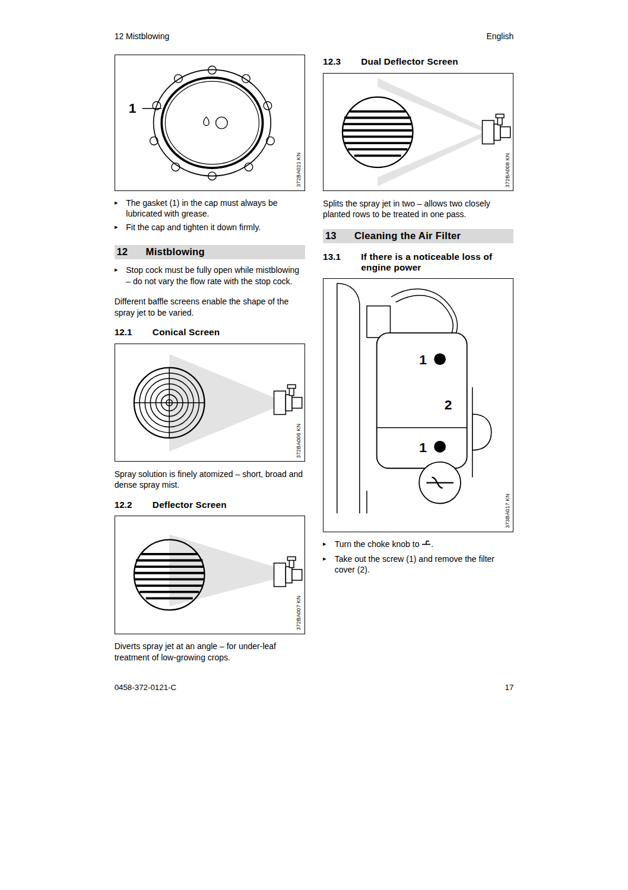12 Mistblowing English
1 372BA021 KN
The gasket (1) in the cap must always be lubricated with grease.
Fit the cap and tighten it down firmly.
12 Mistblowing
Stop cock must be fully open while mistblowing – do not vary the flow rate with the stop cock.
Different baffle screens enable the shape of the spray jet to be varied.
12.1 Conical Screen
372BA006 KN
Spray solution is finely atomized – short, broad and dense spray mist.
12.2 Deflector Screen
372BA007 KN
Diverts spray jet at an angle – for under-leaf treatment of low-growing crops.
12.3 Dual Deflector Screen
372BA008 KN
Splits the spray jet in two – allows two closely planted rows to be treated in one pass.
13 Cleaning the Air Filter
13.1 If there is a noticeable loss of engine power
1 1 2 373BA017 KN
Turn the choke knob to .
Take out the screw (1) and remove the filter cover (2).
0458-372-0121-C 17